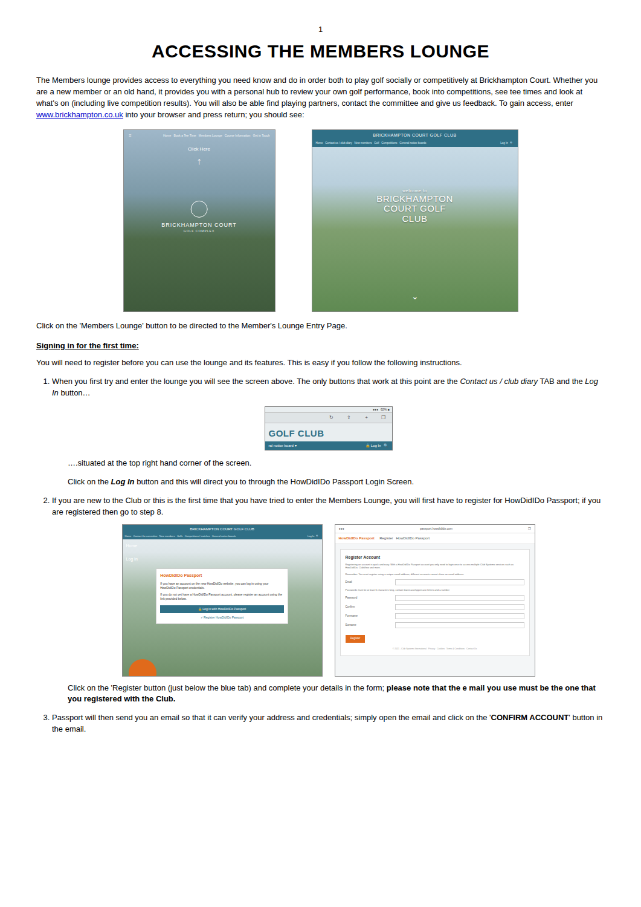1
ACCESSING THE MEMBERS LOUNGE
The Members lounge provides access to everything you need know and do in order both to play golf socially or competitively at Brickhampton Court. Whether you are a new member or an old hand, it provides you with a personal hub to review your own golf performance, book into competitions, see tee times and look at what's on (including live competition results). You will also be able find playing partners, contact the committee and give us feedback. To gain access, enter www.brickhampton.co.uk into your browser and press return; you should see:
☰ Home Book a Tee Time Members Lounge Course Information Get in Touch
Click Here
↑
BRICKHAMPTON COURT
GOLF COMPLEX
BRICKHAMPTON COURT GOLF CLUB
Home Contact us / club diary New members Golf Competitions General notice boards Log In 🔍
welcome to
BRICKHAMPTON COURT GOLF
CLUB
⌄
Click on the 'Members Lounge' button to be directed to the Member's Lounge Entry Page.
Signing in for the first time:
You will need to register before you can use the lounge and its features. This is easy if you follow the following instructions.
When you first try and enter the lounge you will see the screen above. The only buttons that work at this point are the Contact us / club diary TAB and the Log In button…
●●● 62% ■
↻ ⇧ + ❐
GOLF CLUB
ral notice board ▾ 🔒 Log In 🔍
….situated at the top right hand corner of the screen.
Click on the Log In button and this will direct you to through the HowDidIDo Passport Login Screen.
If you are new to the Club or this is the first time that you have tried to enter the Members Lounge, you will first have to register for HowDidIDo Passport; if you are registered then go to step 8.
BRICKHAMPTON COURT GOLF CLUB
Home Contact the committee New members Golfs Competitions / matches General notice boards Log In 🔍
Home
Log In
HowDidIDo Passport
If you have an account on the new HowDidIDo website, you can log in using your HowDidIDo Passport credentials.
If you do not yet have a HowDidIDo Passport account, please register an account using the link provided below.
🔒 Log in with HowDidIDo Passport
✓ Register HowDidIDo Passport
●●● passport.howdidido.com ❐
HowDidIDo Passport Register HowDidIDo Passport
Register Account
Registering an account is quick and easy. With a HowDidIDo Passport account you only need to login once to access multiple Club Systems services such as HowDidIDo, ClubView and more.
Remember: You must register using a unique email address, different accounts cannot share an email address.
Email
Passwords must be at least 6 characters long, contain lowercase/uppercase letters and a number
Password
Confirm
Forename
Surname
Register
© 2021 - Club Systems International Privacy Cookies Terms & Conditions Contact Us
Click on the 'Register button (just below the blue tab) and complete your details in the form; please note that the e mail you use must be the one that you registered with the Club.
Passport will then send you an email so that it can verify your address and credentials; simply open the email and click on the 'CONFIRM ACCOUNT' button in the email.